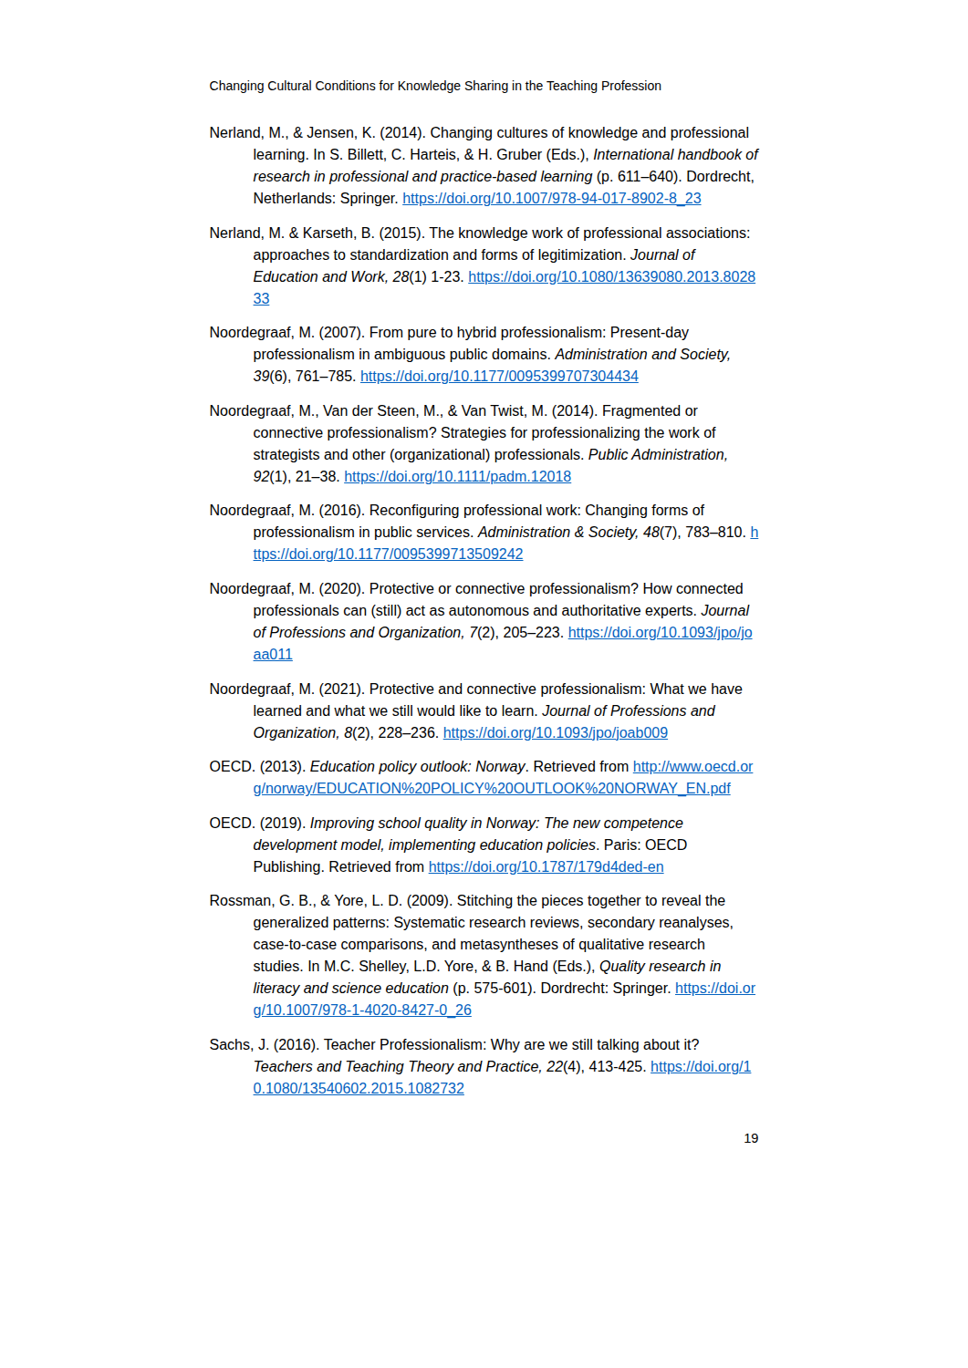Changing Cultural Conditions for Knowledge Sharing in the Teaching Profession
Nerland, M., & Jensen, K. (2014). Changing cultures of knowledge and professional learning. In S. Billett, C. Harteis, & H. Gruber (Eds.), International handbook of research in professional and practice-based learning (p. 611–640). Dordrecht, Netherlands: Springer. https://doi.org/10.1007/978-94-017-8902-8_23
Nerland, M. & Karseth, B. (2015). The knowledge work of professional associations: approaches to standardization and forms of legitimization. Journal of Education and Work, 28(1) 1-23. https://doi.org/10.1080/13639080.2013.802833
Noordegraaf, M. (2007). From pure to hybrid professionalism: Present-day professionalism in ambiguous public domains. Administration and Society, 39(6), 761–785. https://doi.org/10.1177/0095399707304434
Noordegraaf, M., Van der Steen, M., & Van Twist, M. (2014). Fragmented or connective professionalism? Strategies for professionalizing the work of strategists and other (organizational) professionals. Public Administration, 92(1), 21–38. https://doi.org/10.1111/padm.12018
Noordegraaf, M. (2016). Reconfiguring professional work: Changing forms of professionalism in public services. Administration & Society, 48(7), 783–810. https://doi.org/10.1177/0095399713509242
Noordegraaf, M. (2020). Protective or connective professionalism? How connected professionals can (still) act as autonomous and authoritative experts. Journal of Professions and Organization, 7(2), 205–223. https://doi.org/10.1093/jpo/joaa011
Noordegraaf, M. (2021). Protective and connective professionalism: What we have learned and what we still would like to learn. Journal of Professions and Organization, 8(2), 228–236. https://doi.org/10.1093/jpo/joab009
OECD. (2013). Education policy outlook: Norway. Retrieved from http://www.oecd.org/norway/EDUCATION%20POLICY%20OUTLOOK%20NORWAY_EN.pdf
OECD. (2019). Improving school quality in Norway: The new competence development model, implementing education policies. Paris: OECD Publishing. Retrieved from https://doi.org/10.1787/179d4ded-en
Rossman, G. B., & Yore, L. D. (2009). Stitching the pieces together to reveal the generalized patterns: Systematic research reviews, secondary reanalyses, case-to-case comparisons, and metasyntheses of qualitative research studies. In M.C. Shelley, L.D. Yore, & B. Hand (Eds.), Quality research in literacy and science education (p. 575-601). Dordrecht: Springer. https://doi.org/10.1007/978-1-4020-8427-0_26
Sachs, J. (2016). Teacher Professionalism: Why are we still talking about it? Teachers and Teaching Theory and Practice, 22(4), 413-425. https://doi.org/10.1080/13540602.2015.1082732
19